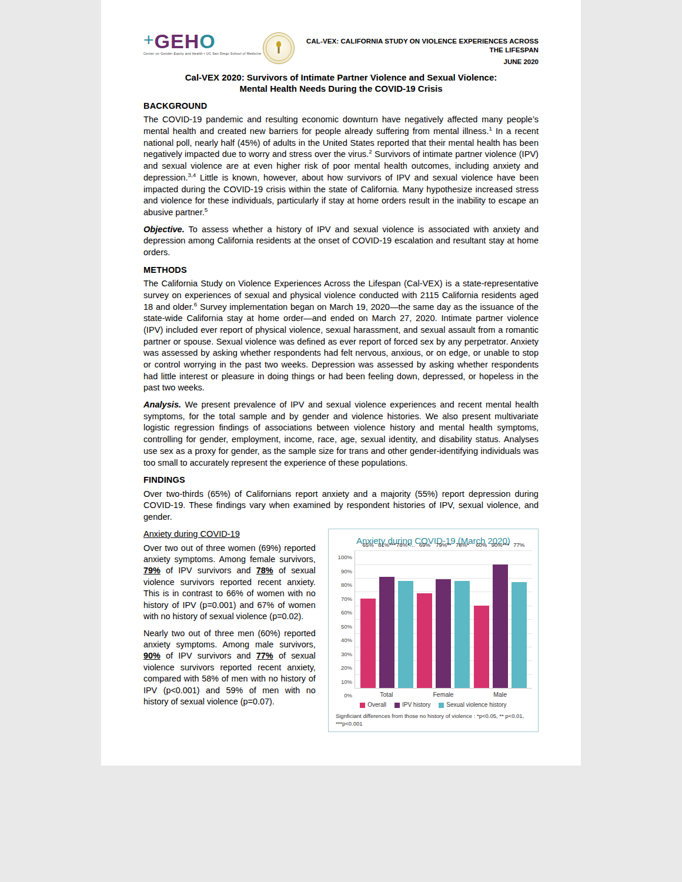+GEHO
Center on Gender Equity and Health • UC San Diego School of Medicine
CAL-VEX: CALIFORNIA STUDY ON VIOLENCE EXPERIENCES ACROSS THE LIFESPAN
JUNE 2020
Cal-VEX 2020: Survivors of Intimate Partner Violence and Sexual Violence: Mental Health Needs During the COVID-19 Crisis
BACKGROUND
The COVID-19 pandemic and resulting economic downturn have negatively affected many people’s mental health and created new barriers for people already suffering from mental illness.1 In a recent national poll, nearly half (45%) of adults in the United States reported that their mental health has been negatively impacted due to worry and stress over the virus.2 Survivors of intimate partner violence (IPV) and sexual violence are at even higher risk of poor mental health outcomes, including anxiety and depression.3,4 Little is known, however, about how survivors of IPV and sexual violence have been impacted during the COVID-19 crisis within the state of California. Many hypothesize increased stress and violence for these individuals, particularly if stay at home orders result in the inability to escape an abusive partner.5
Objective. To assess whether a history of IPV and sexual violence is associated with anxiety and depression among California residents at the onset of COVID-19 escalation and resultant stay at home orders.
METHODS
The California Study on Violence Experiences Across the Lifespan (Cal-VEX) is a state-representative survey on experiences of sexual and physical violence conducted with 2115 California residents aged 18 and older.6 Survey implementation began on March 19, 2020—the same day as the issuance of the state-wide California stay at home order—and ended on March 27, 2020. Intimate partner violence (IPV) included ever report of physical violence, sexual harassment, and sexual assault from a romantic partner or spouse. Sexual violence was defined as ever report of forced sex by any perpetrator. Anxiety was assessed by asking whether respondents had felt nervous, anxious, or on edge, or unable to stop or control worrying in the past two weeks. Depression was assessed by asking whether respondents had little interest or pleasure in doing things or had been feeling down, depressed, or hopeless in the past two weeks.
Analysis. We present prevalence of IPV and sexual violence experiences and recent mental health symptoms, for the total sample and by gender and violence histories. We also present multivariate logistic regression findings of associations between violence history and mental health symptoms, controlling for gender, employment, income, race, age, sexual identity, and disability status. Analyses use sex as a proxy for gender, as the sample size for trans and other gender-identifying individuals was too small to accurately represent the experience of these populations.
FINDINGS
Over two-thirds (65%) of Californians report anxiety and a majority (55%) report depression during COVID-19. These findings vary when examined by respondent histories of IPV, sexual violence, and gender.
Anxiety during COVID-19
Over two out of three women (69%) reported anxiety symptoms. Among female survivors, 79% of IPV survivors and 78% of sexual violence survivors reported recent anxiety. This is in contrast to 66% of women with no history of IPV (p=0.001) and 67% of women with no history of sexual violence (p=0.02).
Nearly two out of three men (60%) reported anxiety symptoms. Among male survivors, 90% of IPV survivors and 77% of sexual violence survivors reported recent anxiety, compared with 58% of men with no history of IPV (p<0.001) and 59% of men with no history of sexual violence (p=0.07).
Anxiety during COVID-19 (March 2020)
100%
90%
80%
70%
60%
50%
40%
30%
20%
10%
0%
65%
81%***
78%*…
69%
79%**
78%*
60%
90%***
77%
Total Female Male
Overall
IPV history
Sexual violence history
Signficiant differences from those no history of violence : *p<0.05, ** p<0.01, ***p<0.001